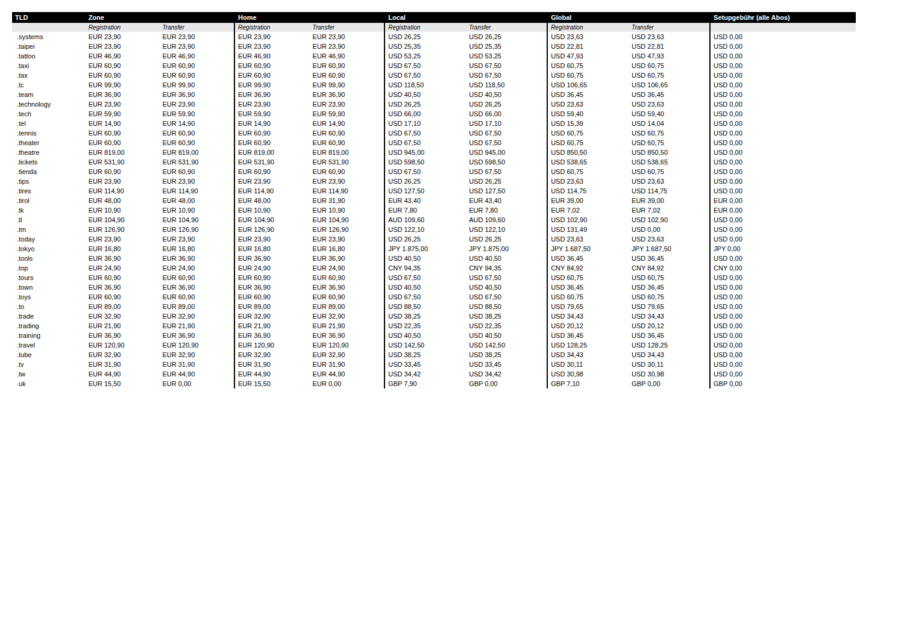| TLD | Zone | Home | Local | Global | Setupgebühr (alle Abos) |
| --- | --- | --- | --- | --- | --- |
| | Registration | Transfer | Registration | Transfer | Registration | Transfer | Registration | Transfer | |
| .systems | EUR 23,90 | EUR 23,90 | EUR 23,90 | EUR 23,90 | USD 26,25 | USD 26,25 | USD 23,63 | USD 23,63 | USD 0,00 |
| .taipei | EUR 23,90 | EUR 23,90 | EUR 23,90 | EUR 23,90 | USD 25,35 | USD 25,35 | USD 22,81 | USD 22,81 | USD 0,00 |
| .tattoo | EUR 46,90 | EUR 46,90 | EUR 46,90 | EUR 46,90 | USD 53,25 | USD 53,25 | USD 47,93 | USD 47,93 | USD 0,00 |
| .taxi | EUR 60,90 | EUR 60,90 | EUR 60,90 | EUR 60,90 | USD 67,50 | USD 67,50 | USD 60,75 | USD 60,75 | USD 0,00 |
| .tax | EUR 60,90 | EUR 60,90 | EUR 60,90 | EUR 60,90 | USD 67,50 | USD 67,50 | USD 60,75 | USD 60,75 | USD 0,00 |
| .tc | EUR 99,90 | EUR 99,90 | EUR 99,90 | EUR 99,90 | USD 118,50 | USD 118,50 | USD 106,65 | USD 106,65 | USD 0,00 |
| .team | EUR 36,90 | EUR 36,90 | EUR 36,90 | EUR 36,90 | USD 40,50 | USD 40,50 | USD 36,45 | USD 36,45 | USD 0,00 |
| .technology | EUR 23,90 | EUR 23,90 | EUR 23,90 | EUR 23,90 | USD 26,25 | USD 26,25 | USD 23,63 | USD 23,63 | USD 0,00 |
| .tech | EUR 59,90 | EUR 59,90 | EUR 59,90 | EUR 59,90 | USD 66,00 | USD 66,00 | USD 59,40 | USD 59,40 | USD 0,00 |
| .tel | EUR 14,90 | EUR 14,90 | EUR 14,90 | EUR 14,90 | USD 17,10 | USD 17,10 | USD 15,39 | USD 14,04 | USD 0,00 |
| .tennis | EUR 60,90 | EUR 60,90 | EUR 60,90 | EUR 60,90 | USD 67,50 | USD 67,50 | USD 60,75 | USD 60,75 | USD 0,00 |
| .theater | EUR 60,90 | EUR 60,90 | EUR 60,90 | EUR 60,90 | USD 67,50 | USD 67,50 | USD 60,75 | USD 60,75 | USD 0,00 |
| .theatre | EUR 819,00 | EUR 819,00 | EUR 819,00 | EUR 819,00 | USD 945,00 | USD 945,00 | USD 850,50 | USD 850,50 | USD 0,00 |
| .tickets | EUR 531,90 | EUR 531,90 | EUR 531,90 | EUR 531,90 | USD 598,50 | USD 598,50 | USD 538,65 | USD 538,65 | USD 0,00 |
| .tienda | EUR 60,90 | EUR 60,90 | EUR 60,90 | EUR 60,90 | USD 67,50 | USD 67,50 | USD 60,75 | USD 60,75 | USD 0,00 |
| .tips | EUR 23,90 | EUR 23,90 | EUR 23,90 | EUR 23,90 | USD 26,25 | USD 26,25 | USD 23,63 | USD 23,63 | USD 0,00 |
| .tires | EUR 114,90 | EUR 114,90 | EUR 114,90 | EUR 114,90 | USD 127,50 | USD 127,50 | USD 114,75 | USD 114,75 | USD 0,00 |
| .tirol | EUR 48,00 | EUR 48,00 | EUR 48,00 | EUR 31,90 | EUR 43,40 | EUR 43,40 | EUR 39,00 | EUR 39,00 | EUR 0,00 |
| .tk | EUR 10,90 | EUR 10,90 | EUR 10,90 | EUR 10,90 | EUR 7,80 | EUR 7,80 | EUR 7,02 | EUR 7,02 | EUR 0,00 |
| .tl | EUR 104,90 | EUR 104,90 | EUR 104,90 | EUR 104,90 | AUD 109,60 | AUD 109,60 | USD 102,90 | USD 102,90 | USD 0,00 |
| .tm | EUR 126,90 | EUR 126,90 | EUR 126,90 | EUR 126,90 | USD 122,10 | USD 122,10 | USD 131,49 | USD 0,00 | USD 0,00 |
| .today | EUR 23,90 | EUR 23,90 | EUR 23,90 | EUR 23,90 | USD 26,25 | USD 26,25 | USD 23,63 | USD 23,63 | USD 0,00 |
| .tokyo | EUR 16,80 | EUR 16,80 | EUR 16,80 | EUR 16,80 | JPY 1.875,00 | JPY 1.875,00 | JPY 1.687,50 | JPY 1.687,50 | JPY 0,00 |
| .tools | EUR 36,90 | EUR 36,90 | EUR 36,90 | EUR 36,90 | USD 40,50 | USD 40,50 | USD 36,45 | USD 36,45 | USD 0,00 |
| .top | EUR 24,90 | EUR 24,90 | EUR 24,90 | EUR 24,90 | CNY 94,35 | CNY 94,35 | CNY 84,92 | CNY 84,92 | CNY 0,00 |
| .tours | EUR 60,90 | EUR 60,90 | EUR 60,90 | EUR 60,90 | USD 67,50 | USD 67,50 | USD 60,75 | USD 60,75 | USD 0,00 |
| .town | EUR 36,90 | EUR 36,90 | EUR 36,90 | EUR 36,90 | USD 40,50 | USD 40,50 | USD 36,45 | USD 36,45 | USD 0,00 |
| .toys | EUR 60,90 | EUR 60,90 | EUR 60,90 | EUR 60,90 | USD 67,50 | USD 67,50 | USD 60,75 | USD 60,75 | USD 0,00 |
| .to | EUR 89,00 | EUR 89,00 | EUR 89,00 | EUR 89,00 | USD 88,50 | USD 88,50 | USD 79,65 | USD 79,65 | USD 0,00 |
| .trade | EUR 32,90 | EUR 32,90 | EUR 32,90 | EUR 32,90 | USD 38,25 | USD 38,25 | USD 34,43 | USD 34,43 | USD 0,00 |
| .trading | EUR 21,90 | EUR 21,90 | EUR 21,90 | EUR 21,90 | USD 22,35 | USD 22,35 | USD 20,12 | USD 20,12 | USD 0,00 |
| .training | EUR 36,90 | EUR 36,90 | EUR 36,90 | EUR 36,90 | USD 40,50 | USD 40,50 | USD 36,45 | USD 36,45 | USD 0,00 |
| .travel | EUR 120,90 | EUR 120,90 | EUR 120,90 | EUR 120,90 | USD 142,50 | USD 142,50 | USD 128,25 | USD 128,25 | USD 0,00 |
| .tube | EUR 32,90 | EUR 32,90 | EUR 32,90 | EUR 32,90 | USD 38,25 | USD 38,25 | USD 34,43 | USD 34,43 | USD 0,00 |
| .tv | EUR 31,90 | EUR 31,90 | EUR 31,90 | EUR 31,90 | USD 33,45 | USD 33,45 | USD 30,11 | USD 30,11 | USD 0,00 |
| .tw | EUR 44,90 | EUR 44,90 | EUR 44,90 | EUR 44,90 | USD 34,42 | USD 34,42 | USD 30,98 | USD 30,98 | USD 0,00 |
| .uk | EUR 15,50 | EUR 0,00 | EUR 15,50 | EUR 0,00 | GBP 7,90 | GBP 0,00 | GBP 7,10 | GBP 0,00 | GBP 0,00 |